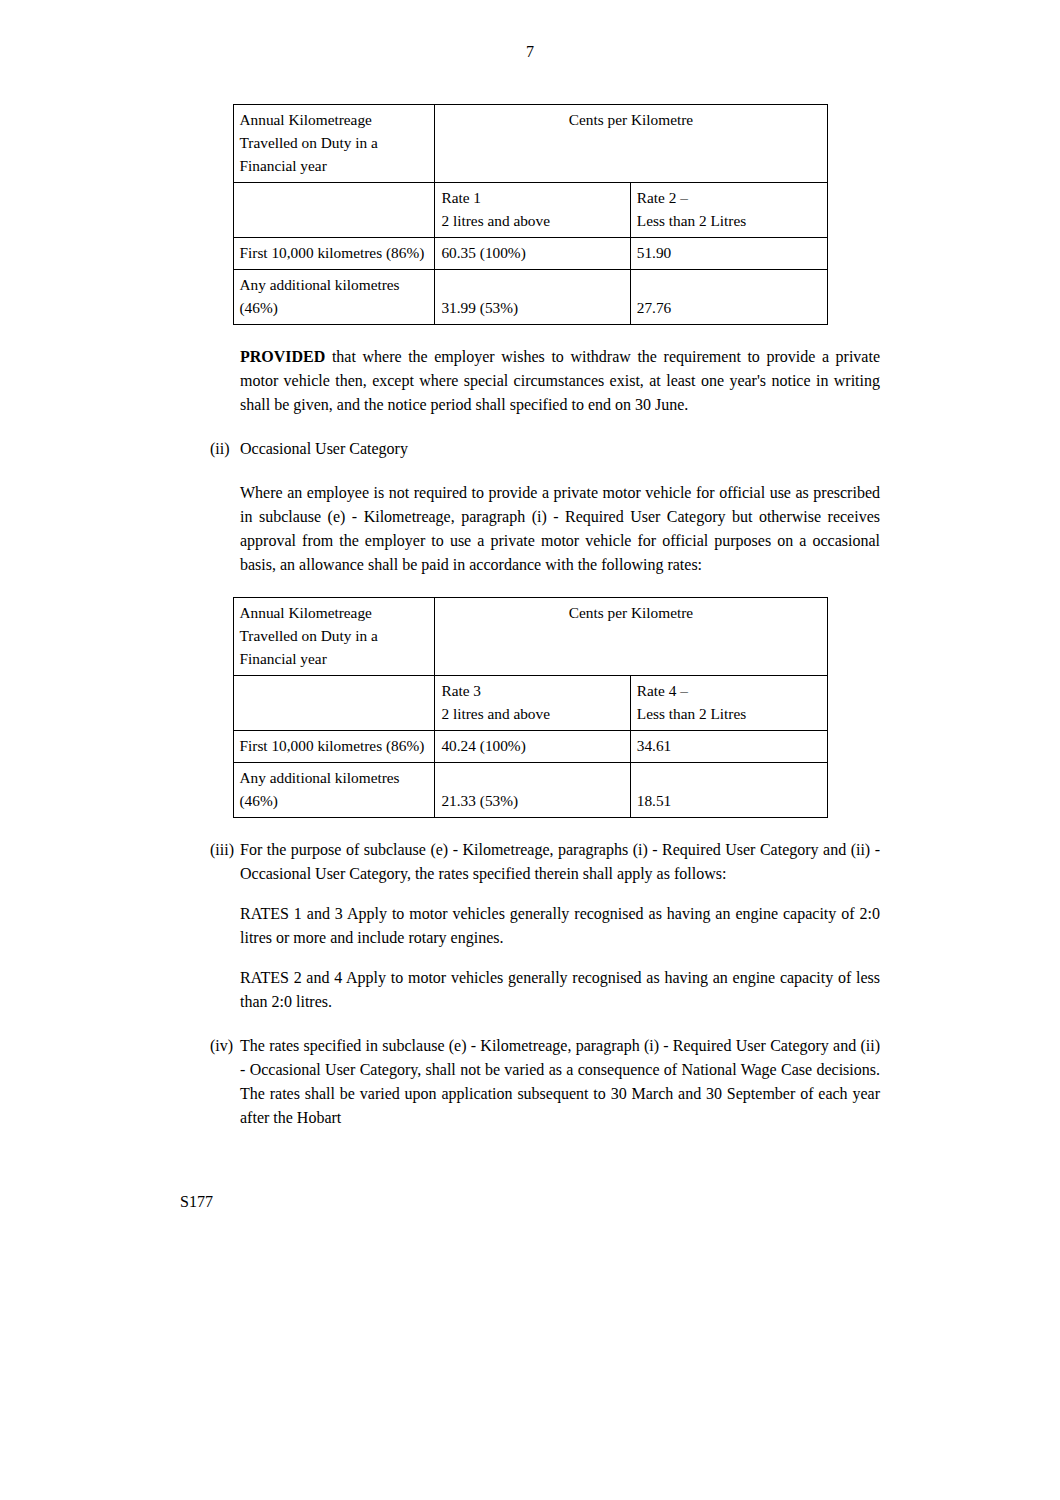7
| Annual Kilometreage Travelled on Duty in a Financial year | Cents per Kilometre |
| | Rate 1 2 litres and above | Rate 2 – Less than 2 Litres |
| First 10,000 kilometres (86%) | 60.35 (100%) | 51.90 |
| Any additional kilometres (46%) | 31.99 (53%) | 27.76 |
PROVIDED that where the employer wishes to withdraw the requirement to provide a private motor vehicle then, except where special circumstances exist, at least one year's notice in writing shall be given, and the notice period shall specified to end on 30 June.
(ii)
Occasional User Category
Where an employee is not required to provide a private motor vehicle for official use as prescribed in subclause (e) - Kilometreage, paragraph (i) - Required User Category but otherwise receives approval from the employer to use a private motor vehicle for official purposes on a occasional basis, an allowance shall be paid in accordance with the following rates:
| Annual Kilometreage Travelled on Duty in a Financial year | Cents per Kilometre |
| | Rate 3 2 litres and above | Rate 4 – Less than 2 Litres |
| First 10,000 kilometres (86%) | 40.24 (100%) | 34.61 |
| Any additional kilometres (46%) | 21.33 (53%) | 18.51 |
(iii)
For the purpose of subclause (e) - Kilometreage, paragraphs (i) - Required User Category and (ii) - Occasional User Category, the rates specified therein shall apply as follows:
RATES 1 and 3 Apply to motor vehicles generally recognised as having an engine capacity of 2:0 litres or more and include rotary engines.
RATES 2 and 4 Apply to motor vehicles generally recognised as having an engine capacity of less than 2:0 litres.
(iv)
The rates specified in subclause (e) - Kilometreage, paragraph (i) - Required User Category and (ii) - Occasional User Category, shall not be varied as a consequence of National Wage Case decisions. The rates shall be varied upon application subsequent to 30 March and 30 September of each year after the Hobart
S177